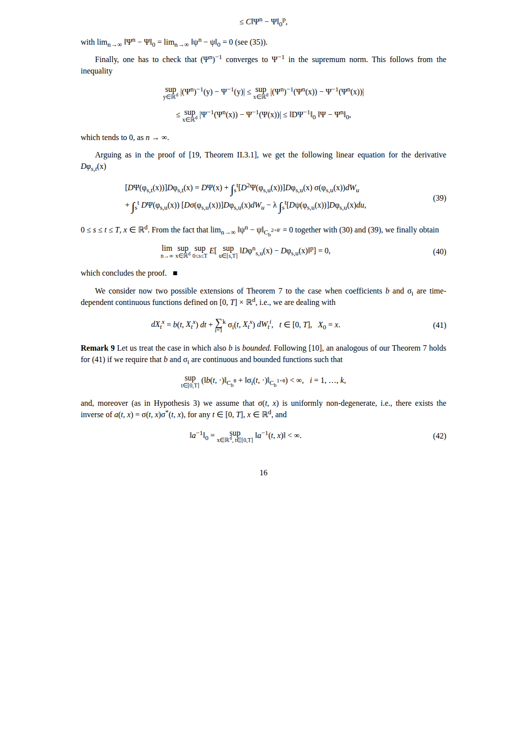≤ C‖Ψn − Ψ‖0p,
with limn→∞ ‖Ψn − Ψ‖0 = limn→∞ ‖ψn − ψ‖0 = 0 (see (35)).
Finally, one has to check that (Ψn)−1 converges to Ψ−1 in the supremum norm. This follows from the inequality
sup y∈ℝd |(Ψn)−1(y) − Ψ−1(y)| ≤ sup x∈ℝd |(Ψn)−1(Ψn(x)) − Ψ−1(Ψn(x))|
≤ sup x∈ℝd |Ψ−1(Ψn(x)) − Ψ−1(Ψ(x))| ≤ ‖DΨ−1‖0 ‖Ψ − Ψn‖0,
which tends to 0, as n → ∞.
Arguing as in the proof of [19, Theorem II.3.1], we get the following linear equation for the derivative Dφs,t(x)
[DΨ(φs,t(x))]Dφs,t(x) = DΨ(x) + ∫st[D2Ψ(φs,u(x))]Dφs,u(x) σ(φs,u(x))dWu
+ ∫st DΨ(φs,u(x)) [Dσ(φs,u(x))]Dφs,u(x)dWu − λ ∫st[Dψ(φs,u(x))]Dφs,u(x)du,
(39)
0 ≤ s ≤ t ≤ T, x ∈ ℝd. From the fact that limn→∞ ‖ψn − ψ‖Cb2+θ′ = 0 together with (30) and (39), we finally obtain
lim n→∞ sup x∈ℝd sup 0≤s≤T E[ sup u∈[s,T] ‖Dφns,u(x) − Dφs,u(x)‖p] = 0,
(40)
which concludes the proof. ■
We consider now two possible extensions of Theorem 7 to the case when coefficients b and σi are time-dependent continuous functions defined on [0, T] × ℝd, i.e., we are dealing with
dXtx = b(t, Xtx) dt + ∑i=1k σi(t, Xtx) dWti, t ∈ [0, T], X0 = x.
(41)
Remark 9 Let us treat the case in which also b is bounded. Following [10], an analogous of our Theorem 7 holds for (41) if we require that b and σi are continuous and bounded functions such that
sup t∈[0,T] (‖b(t, ·)‖Cbθ + ‖σi(t, ·)‖Cb1+θ) < ∞, i = 1, …, k,
and, moreover (as in Hypothesis 3) we assume that σ(t, x) is uniformly non-degenerate, i.e., there exists the inverse of a(t, x) = σ(t, x)σ*(t, x), for any t ∈ [0, T], x ∈ ℝd, and
‖a−1‖0 = sup x∈ℝd, t∈[0,T] ‖a−1(t, x)‖ < ∞.
(42)
16